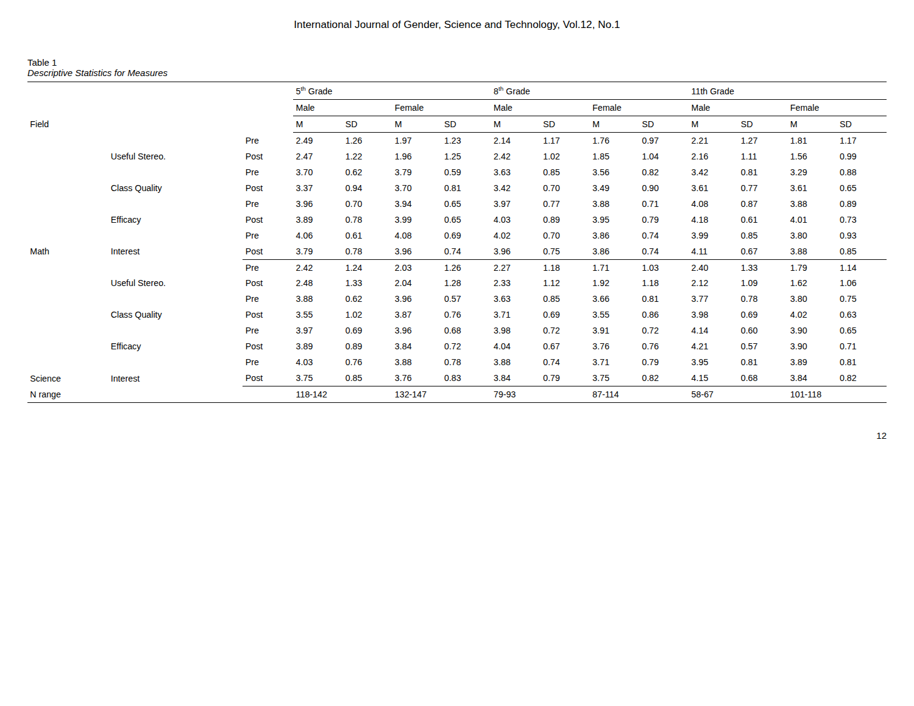International Journal of Gender, Science and Technology, Vol.12, No.1
Table 1 Descriptive Statistics for Measures
| Field | 5 th Grade | 8 th Grade | 11th Grade |
| --- | --- | --- | --- |
| Male | Female | Male | Female | Male | Female |
| M | SD | M | SD | M | SD | M | SD | M | SD | M | SD |
| Math | Useful Stereo. | Pre | 2.49 | 1.26 | 1.97 | 1.23 | 2.14 | 1.17 | 1.76 | 0.97 | 2.21 | 1.27 | 1.81 | 1.17 |
| Post | 2.47 | 1.22 | 1.96 | 1.25 | 2.42 | 1.02 | 1.85 | 1.04 | 2.16 | 1.11 | 1.56 | 0.99 |
| Class Quality | Pre | 3.70 | 0.62 | 3.79 | 0.59 | 3.63 | 0.85 | 3.56 | 0.82 | 3.42 | 0.81 | 3.29 | 0.88 |
| Post | 3.37 | 0.94 | 3.70 | 0.81 | 3.42 | 0.70 | 3.49 | 0.90 | 3.61 | 0.77 | 3.61 | 0.65 |
| Efficacy | Pre | 3.96 | 0.70 | 3.94 | 0.65 | 3.97 | 0.77 | 3.88 | 0.71 | 4.08 | 0.87 | 3.88 | 0.89 |
| Post | 3.89 | 0.78 | 3.99 | 0.65 | 4.03 | 0.89 | 3.95 | 0.79 | 4.18 | 0.61 | 4.01 | 0.73 |
| Interest | Pre | 4.06 | 0.61 | 4.08 | 0.69 | 4.02 | 0.70 | 3.86 | 0.74 | 3.99 | 0.85 | 3.80 | 0.93 |
| Post | 3.79 | 0.78 | 3.96 | 0.74 | 3.96 | 0.75 | 3.86 | 0.74 | 4.11 | 0.67 | 3.88 | 0.85 |
| Science | Useful Stereo. | Pre | 2.42 | 1.24 | 2.03 | 1.26 | 2.27 | 1.18 | 1.71 | 1.03 | 2.40 | 1.33 | 1.79 | 1.14 |
| Post | 2.48 | 1.33 | 2.04 | 1.28 | 2.33 | 1.12 | 1.92 | 1.18 | 2.12 | 1.09 | 1.62 | 1.06 |
| Class Quality | Pre | 3.88 | 0.62 | 3.96 | 0.57 | 3.63 | 0.85 | 3.66 | 0.81 | 3.77 | 0.78 | 3.80 | 0.75 |
| Post | 3.55 | 1.02 | 3.87 | 0.76 | 3.71 | 0.69 | 3.55 | 0.86 | 3.98 | 0.69 | 4.02 | 0.63 |
| Efficacy | Pre | 3.97 | 0.69 | 3.96 | 0.68 | 3.98 | 0.72 | 3.91 | 0.72 | 4.14 | 0.60 | 3.90 | 0.65 |
| Post | 3.89 | 0.89 | 3.84 | 0.72 | 4.04 | 0.67 | 3.76 | 0.76 | 4.21 | 0.57 | 3.90 | 0.71 |
| Interest | Pre | 4.03 | 0.76 | 3.88 | 0.78 | 3.88 | 0.74 | 3.71 | 0.79 | 3.95 | 0.81 | 3.89 | 0.81 |
| Post | 3.75 | 0.85 | 3.76 | 0.83 | 3.84 | 0.79 | 3.75 | 0.82 | 4.15 | 0.68 | 3.84 | 0.82 |
| N range | 118-142 | 132-147 | 79-93 | 87-114 | 58-67 | 101-118 |
12